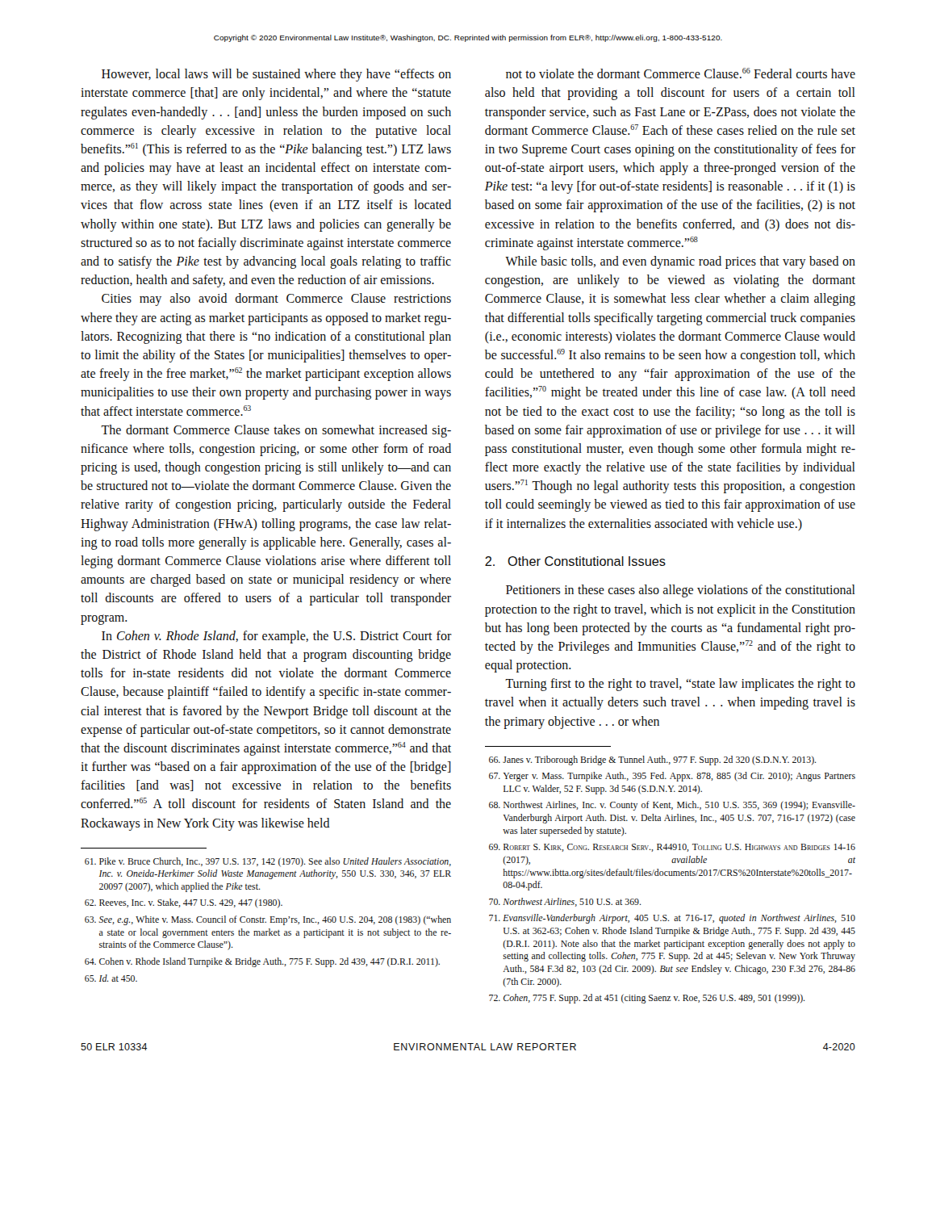Copyright © 2020 Environmental Law Institute®, Washington, DC. Reprinted with permission from ELR®, http://www.eli.org, 1-800-433-5120.
However, local laws will be sustained where they have “effects on interstate commerce [that] are only incidental,” and where the “statute regulates even-handedly . . . [and] unless the burden imposed on such commerce is clearly excessive in relation to the putative local benefits.”61 (This is referred to as the “Pike balancing test.”) LTZ laws and policies may have at least an incidental effect on interstate commerce, as they will likely impact the transportation of goods and services that flow across state lines (even if an LTZ itself is located wholly within one state). But LTZ laws and policies can generally be structured so as to not facially discriminate against interstate commerce and to satisfy the Pike test by advancing local goals relating to traffic reduction, health and safety, and even the reduction of air emissions.
Cities may also avoid dormant Commerce Clause restrictions where they are acting as market participants as opposed to market regulators. Recognizing that there is “no indication of a constitutional plan to limit the ability of the States [or municipalities] themselves to operate freely in the free market,”62 the market participant exception allows municipalities to use their own property and purchasing power in ways that affect interstate commerce.63
The dormant Commerce Clause takes on somewhat increased significance where tolls, congestion pricing, or some other form of road pricing is used, though congestion pricing is still unlikely to—and can be structured not to—violate the dormant Commerce Clause. Given the relative rarity of congestion pricing, particularly outside the Federal Highway Administration (FHwA) tolling programs, the case law relating to road tolls more generally is applicable here. Generally, cases alleging dormant Commerce Clause violations arise where different toll amounts are charged based on state or municipal residency or where toll discounts are offered to users of a particular toll transponder program.
In Cohen v. Rhode Island, for example, the U.S. District Court for the District of Rhode Island held that a program discounting bridge tolls for in-state residents did not violate the dormant Commerce Clause, because plaintiff “failed to identify a specific in-state commercial interest that is favored by the Newport Bridge toll discount at the expense of particular out-of-state competitors, so it cannot demonstrate that the discount discriminates against interstate commerce,”64 and that it further was “based on a fair approximation of the use of the [bridge] facilities [and was] not excessive in relation to the benefits conferred.”65 A toll discount for residents of Staten Island and the Rockaways in New York City was likewise held
Pike v. Bruce Church, Inc., 397 U.S. 137, 142 (1970). See also United Haulers Association, Inc. v. Oneida-Herkimer Solid Waste Management Authority, 550 U.S. 330, 346, 37 ELR 20097 (2007), which applied the Pike test.
Reeves, Inc. v. Stake, 447 U.S. 429, 447 (1980).
See, e.g., White v. Mass. Council of Constr. Emp’rs, Inc., 460 U.S. 204, 208 (1983) (“when a state or local government enters the market as a participant it is not subject to the restraints of the Commerce Clause”).
Cohen v. Rhode Island Turnpike & Bridge Auth., 775 F. Supp. 2d 439, 447 (D.R.I. 2011).
Id. at 450.
not to violate the dormant Commerce Clause.66 Federal courts have also held that providing a toll discount for users of a certain toll transponder service, such as Fast Lane or E-ZPass, does not violate the dormant Commerce Clause.67 Each of these cases relied on the rule set in two Supreme Court cases opining on the constitutionality of fees for out-of-state airport users, which apply a three-pronged version of the Pike test: “a levy [for out-of-state residents] is reasonable . . . if it (1) is based on some fair approximation of the use of the facilities, (2) is not excessive in relation to the benefits conferred, and (3) does not discriminate against interstate commerce.”68
While basic tolls, and even dynamic road prices that vary based on congestion, are unlikely to be viewed as violating the dormant Commerce Clause, it is somewhat less clear whether a claim alleging that differential tolls specifically targeting commercial truck companies (i.e., economic interests) violates the dormant Commerce Clause would be successful.69 It also remains to be seen how a congestion toll, which could be untethered to any “fair approximation of the use of the facilities,”70 might be treated under this line of case law. (A toll need not be tied to the exact cost to use the facility; “so long as the toll is based on some fair approximation of use or privilege for use . . . it will pass constitutional muster, even though some other formula might reflect more exactly the relative use of the state facilities by individual users.”71 Though no legal authority tests this proposition, a congestion toll could seemingly be viewed as tied to this fair approximation of use if it internalizes the externalities associated with vehicle use.)
2. Other Constitutional Issues
Petitioners in these cases also allege violations of the constitutional protection to the right to travel, which is not explicit in the Constitution but has long been protected by the courts as “a fundamental right protected by the Privileges and Immunities Clause,”72 and of the right to equal protection.
Turning first to the right to travel, “state law implicates the right to travel when it actually deters such travel . . . when impeding travel is the primary objective . . . or when
Janes v. Triborough Bridge & Tunnel Auth., 977 F. Supp. 2d 320 (S.D.N.Y. 2013).
Yerger v. Mass. Turnpike Auth., 395 Fed. Appx. 878, 885 (3d Cir. 2010); Angus Partners LLC v. Walder, 52 F. Supp. 3d 546 (S.D.N.Y. 2014).
Northwest Airlines, Inc. v. County of Kent, Mich., 510 U.S. 355, 369 (1994); Evansville-Vanderburgh Airport Auth. Dist. v. Delta Airlines, Inc., 405 U.S. 707, 716-17 (1972) (case was later superseded by statute).
Robert S. Kirk, Cong. Research Serv., R44910, Tolling U.S. Highways and Bridges 14-16 (2017), available at https://www.ibtta.org/sites/default/files/documents/2017/CRS%20Interstate%20tolls_2017-08-04.pdf.
Northwest Airlines, 510 U.S. at 369.
Evansville-Vanderburgh Airport, 405 U.S. at 716-17, quoted in Northwest Airlines, 510 U.S. at 362-63; Cohen v. Rhode Island Turnpike & Bridge Auth., 775 F. Supp. 2d 439, 445 (D.R.I. 2011). Note also that the market participant exception generally does not apply to setting and collecting tolls. Cohen, 775 F. Supp. 2d at 445; Selevan v. New York Thruway Auth., 584 F.3d 82, 103 (2d Cir. 2009). But see Endsley v. Chicago, 230 F.3d 276, 284-86 (7th Cir. 2000).
Cohen, 775 F. Supp. 2d at 451 (citing Saenz v. Roe, 526 U.S. 489, 501 (1999)).
50 ELR 10334 Environmental Law Reporter 4-2020